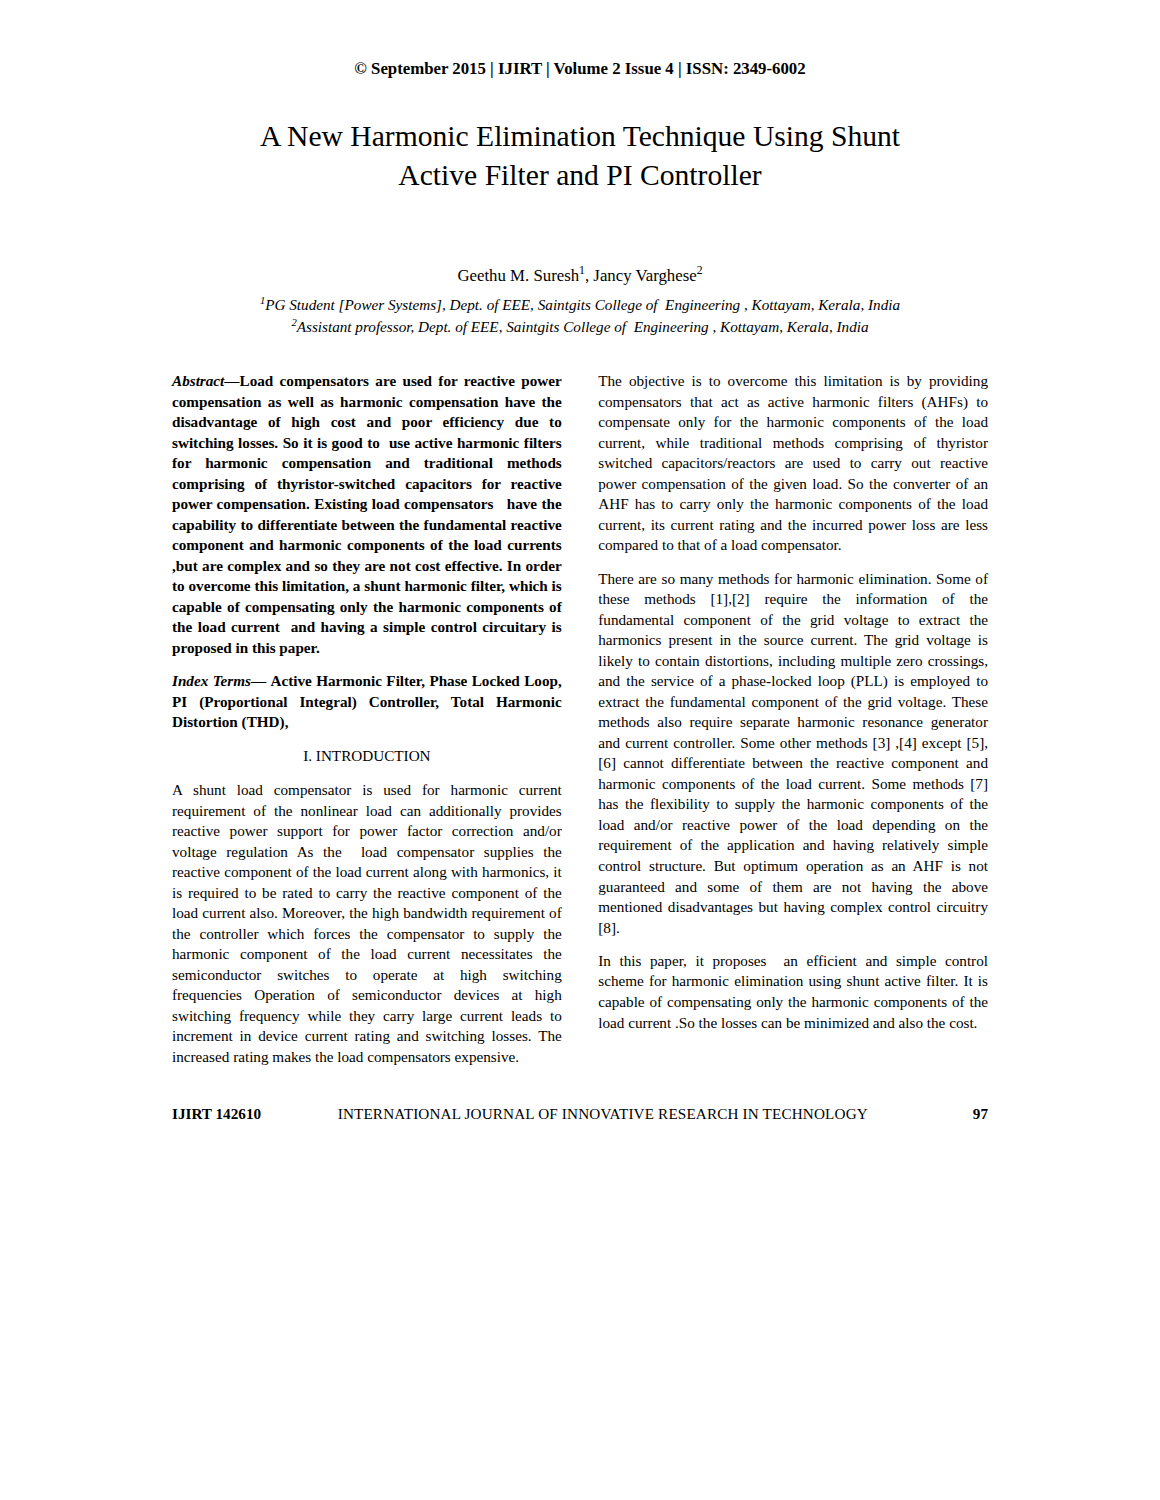© September 2015 | IJIRT | Volume 2 Issue 4 | ISSN: 2349-6002
A New Harmonic Elimination Technique Using Shunt
Active Filter and PI Controller
Geethu M. Suresh1, Jancy Varghese2
1PG Student [Power Systems], Dept. of EEE, Saintgits College of Engineering , Kottayam, Kerala, India
2Assistant professor, Dept. of EEE, Saintgits College of Engineering , Kottayam, Kerala, India
Abstract—Load compensators are used for reactive power compensation as well as harmonic compensation have the disadvantage of high cost and poor efficiency due to switching losses. So it is good to use active harmonic filters for harmonic compensation and traditional methods comprising of thyristor-switched capacitors for reactive power compensation. Existing load compensators have the capability to differentiate between the fundamental reactive component and harmonic components of the load currents ,but are complex and so they are not cost effective. In order to overcome this limitation, a shunt harmonic filter, which is capable of compensating only the harmonic components of the load current and having a simple control circuitary is proposed in this paper.
Index Terms— Active Harmonic Filter, Phase Locked Loop, PI (Proportional Integral) Controller, Total Harmonic Distortion (THD),
I. INTRODUCTION
A shunt load compensator is used for harmonic current requirement of the nonlinear load can additionally provides reactive power support for power factor correction and/or voltage regulation As the load compensator supplies the reactive component of the load current along with harmonics, it is required to be rated to carry the reactive component of the load current also. Moreover, the high bandwidth requirement of the controller which forces the compensator to supply the harmonic component of the load current necessitates the semiconductor switches to operate at high switching frequencies Operation of semiconductor devices at high switching frequency while they carry large current leads to increment in device current rating and switching losses. The increased rating makes the load compensators expensive.
The objective is to overcome this limitation is by providing compensators that act as active harmonic filters (AHFs) to compensate only for the harmonic components of the load current, while traditional methods comprising of thyristor switched capacitors/reactors are used to carry out reactive power compensation of the given load. So the converter of an AHF has to carry only the harmonic components of the load current, its current rating and the incurred power loss are less compared to that of a load compensator.
There are so many methods for harmonic elimination. Some of these methods [1],[2] require the information of the fundamental component of the grid voltage to extract the harmonics present in the source current. The grid voltage is likely to contain distortions, including multiple zero crossings, and the service of a phase-locked loop (PLL) is employed to extract the fundamental component of the grid voltage. These methods also require separate harmonic resonance generator and current controller. Some other methods [3] ,[4] except [5],[6] cannot differentiate between the reactive component and harmonic components of the load current. Some methods [7] has the flexibility to supply the harmonic components of the load and/or reactive power of the load depending on the requirement of the application and having relatively simple control structure. But optimum operation as an AHF is not guaranteed and some of them are not having the above mentioned disadvantages but having complex control circuitry [8].
In this paper, it proposes an efficient and simple control scheme for harmonic elimination using shunt active filter. It is capable of compensating only the harmonic components of the load current .So the losses can be minimized and also the cost.
IJIRT 142610 INTERNATIONAL JOURNAL OF INNOVATIVE RESEARCH IN TECHNOLOGY 97